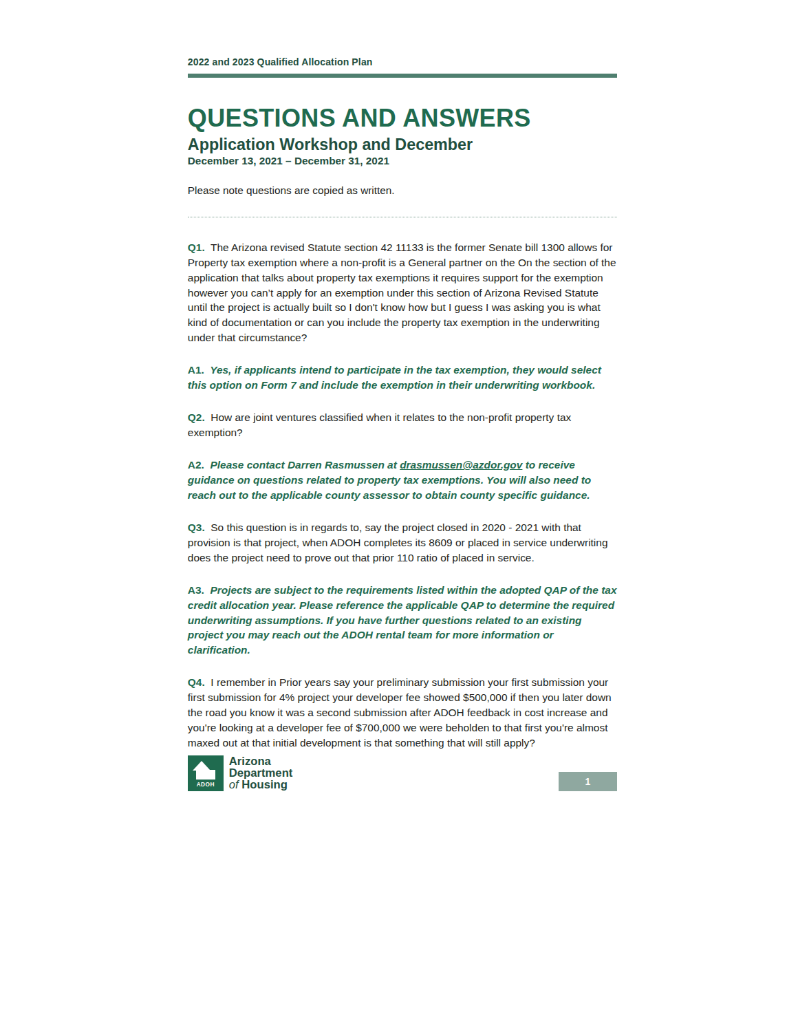2022 and 2023 Qualified Allocation Plan
QUESTIONS AND ANSWERS
Application Workshop and December
December 13, 2021 – December 31, 2021
Please note questions are copied as written.
Q1. The Arizona revised Statute section 42 11133 is the former Senate bill 1300 allows for Property tax exemption where a non-profit is a General partner on the On the section of the application that talks about property tax exemptions it requires support for the exemption however you can’t apply for an exemption under this section of Arizona Revised Statute until the project is actually built so I don't know how but I guess I was asking you is what kind of documentation or can you include the property tax exemption in the underwriting under that circumstance?
A1. Yes, if applicants intend to participate in the tax exemption, they would select this option on Form 7 and include the exemption in their underwriting workbook.
Q2. How are joint ventures classified when it relates to the non-profit property tax exemption?
A2. Please contact Darren Rasmussen at drasmussen@azdor.gov to receive guidance on questions related to property tax exemptions. You will also need to reach out to the applicable county assessor to obtain county specific guidance.
Q3. So this question is in regards to, say the project closed in 2020 - 2021 with that provision is that project, when ADOH completes its 8609 or placed in service underwriting does the project need to prove out that prior 110 ratio of placed in service.
A3. Projects are subject to the requirements listed within the adopted QAP of the tax credit allocation year. Please reference the applicable QAP to determine the required underwriting assumptions. If you have further questions related to an existing project you may reach out the ADOH rental team for more information or clarification.
Q4. I remember in Prior years say your preliminary submission your first submission your first submission for 4% project your developer fee showed $500,000 if then you later down the road you know it was a second submission after ADOH feedback in cost increase and you're looking at a developer fee of $700,000 we were beholden to that first you're almost maxed out at that initial development is that something that will still apply?
ADOH
Arizona
Department
of Housing
1